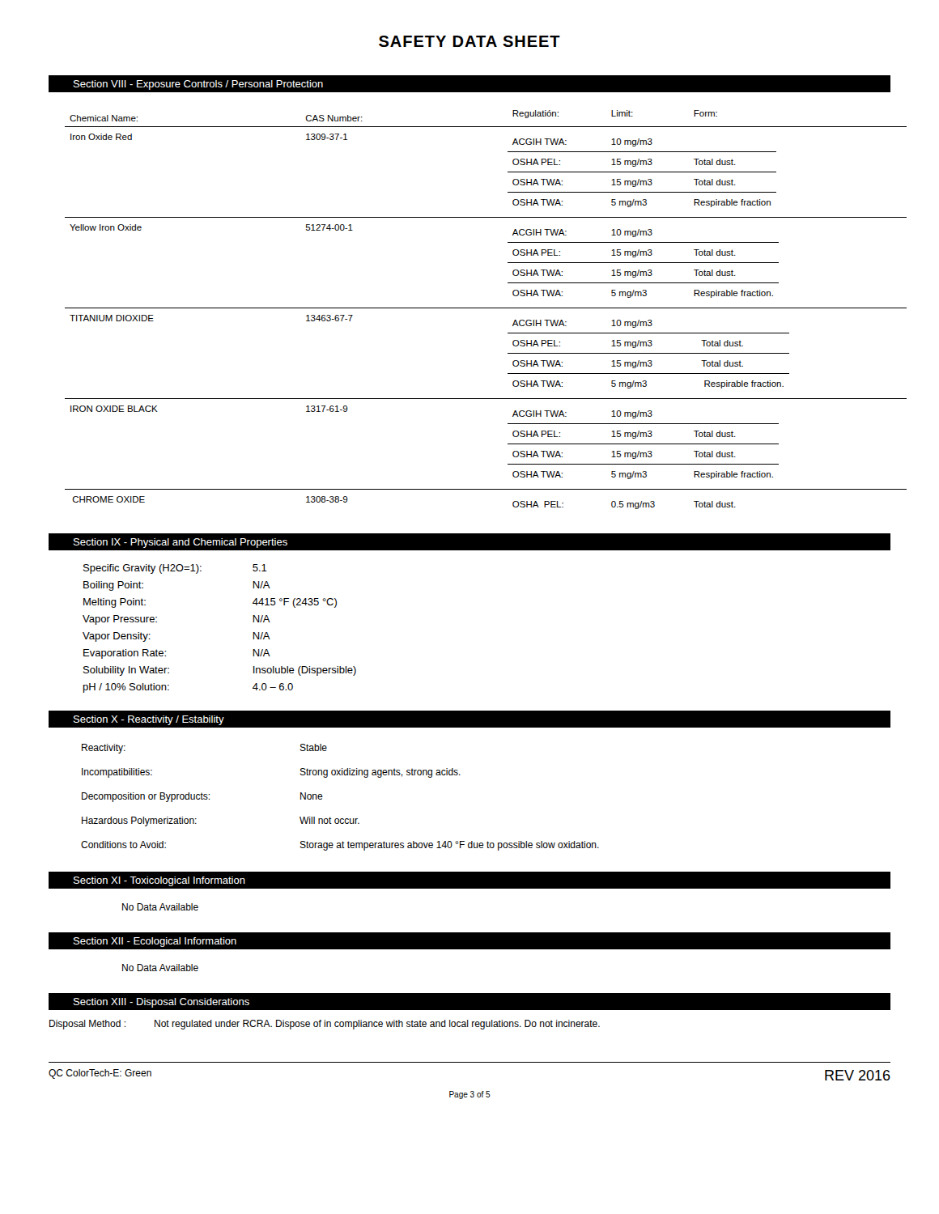SAFETY DATA SHEET
Section VIII - Exposure Controls / Personal Protection
| Chemical Name: | CAS Number: | / Regulatión: / Limit: / Form: / / --- / --- / --- / |
| --- | --- | --- |
| Iron Oxide Red | 1309-37-1 | / ACGIH TWA: / 10 mg/m3 / / / OSHA PEL: / 15 mg/m3 / Total dust. / / OSHA TWA: / 15 mg/m3 / Total dust. / / OSHA TWA: / 5 mg/m3 / Respirable fraction / |
| Yellow Iron Oxide | 51274-00-1 | / ACGIH TWA: / 10 mg/m3 / / / OSHA PEL: / 15 mg/m3 / Total dust. / / OSHA TWA: / 15 mg/m3 / Total dust. / / OSHA TWA: / 5 mg/m3 / Respirable fraction. / |
| TITANIUM DIOXIDE | 13463-67-7 | / ACGIH TWA: / 10 mg/m3 / / / OSHA PEL: / 15 mg/m3 / Total dust. / / OSHA TWA: / 15 mg/m3 / Total dust. / / OSHA TWA: / 5 mg/m3 / Respirable fraction. / |
| IRON OXIDE BLACK | 1317-61-9 | / ACGIH TWA: / 10 mg/m3 / / / OSHA PEL: / 15 mg/m3 / Total dust. / / OSHA TWA: / 15 mg/m3 / Total dust. / / OSHA TWA: / 5 mg/m3 / Respirable fraction. / |
| CHROME OXIDE | 1308-38-9 | / OSHA PEL: / 0.5 mg/m3 / Total dust. / |
Section IX - Physical and Chemical Properties
| Specific Gravity (H2O=1): | 5.1 |
| Boiling Point: | N/A |
| Melting Point: | 4415 °F (2435 °C) |
| Vapor Pressure: | N/A |
| Vapor Density: | N/A |
| Evaporation Rate: | N/A |
| Solubility In Water: | Insoluble (Dispersible) |
| pH / 10% Solution: | 4.0 – 6.0 |
Section X - Reactivity / Estability
| Reactivity: | Stable |
| Incompatibilities: | Strong oxidizing agents, strong acids. |
| Decomposition or Byproducts: | None |
| Hazardous Polymerization: | Will not occur. |
| Conditions to Avoid: | Storage at temperatures above 140 °F due to possible slow oxidation. |
Section XI - Toxicological Information
No Data Available
Section XII - Ecological Information
No Data Available
Section XIII - Disposal Considerations
Disposal Method : Not regulated under RCRA. Dispose of in compliance with state and local regulations. Do not incinerate.
QC ColorTech-E: Green REV 2016
Page 3 of 5